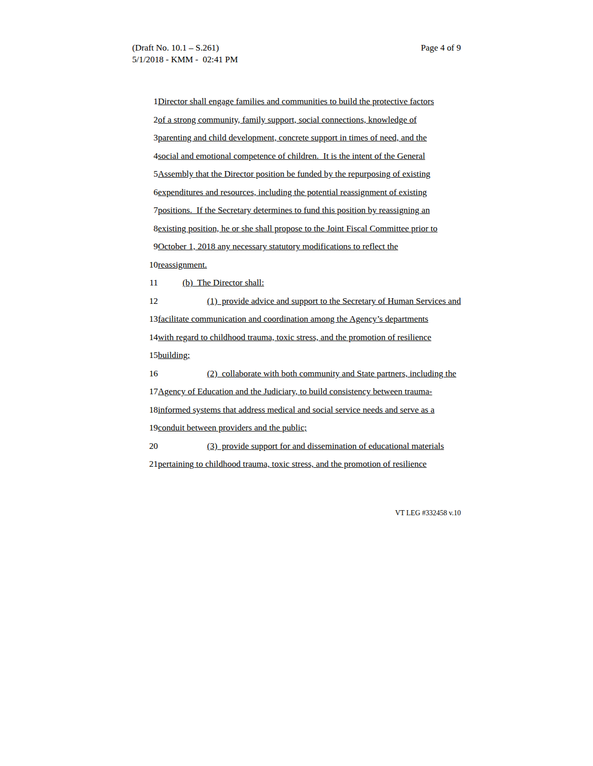(Draft No. 10.1 – S.261)
5/1/2018 - KMM - 02:41 PM
Page 4 of 9
| 1 | Director shall engage families and communities to build the protective factors |
| 2 | of a strong community, family support, social connections, knowledge of |
| 3 | parenting and child development, concrete support in times of need, and the |
| 4 | social and emotional competence of children. It is the intent of the General |
| 5 | Assembly that the Director position be funded by the repurposing of existing |
| 6 | expenditures and resources, including the potential reassignment of existing |
| 7 | positions. If the Secretary determines to fund this position by reassigning an |
| 8 | existing position, he or she shall propose to the Joint Fiscal Committee prior to |
| 9 | October 1, 2018 any necessary statutory modifications to reflect the |
| 10 | reassignment. |
| 11 | (b) The Director shall: |
| 12 | (1) provide advice and support to the Secretary of Human Services and |
| 13 | facilitate communication and coordination among the Agency’s departments |
| 14 | with regard to childhood trauma, toxic stress, and the promotion of resilience |
| 15 | building; |
| 16 | (2) collaborate with both community and State partners, including the |
| 17 | Agency of Education and the Judiciary, to build consistency between trauma- |
| 18 | informed systems that address medical and social service needs and serve as a |
| 19 | conduit between providers and the public; |
| 20 | (3) provide support for and dissemination of educational materials |
| 21 | pertaining to childhood trauma, toxic stress, and the promotion of resilience |
VT LEG #332458 v.10